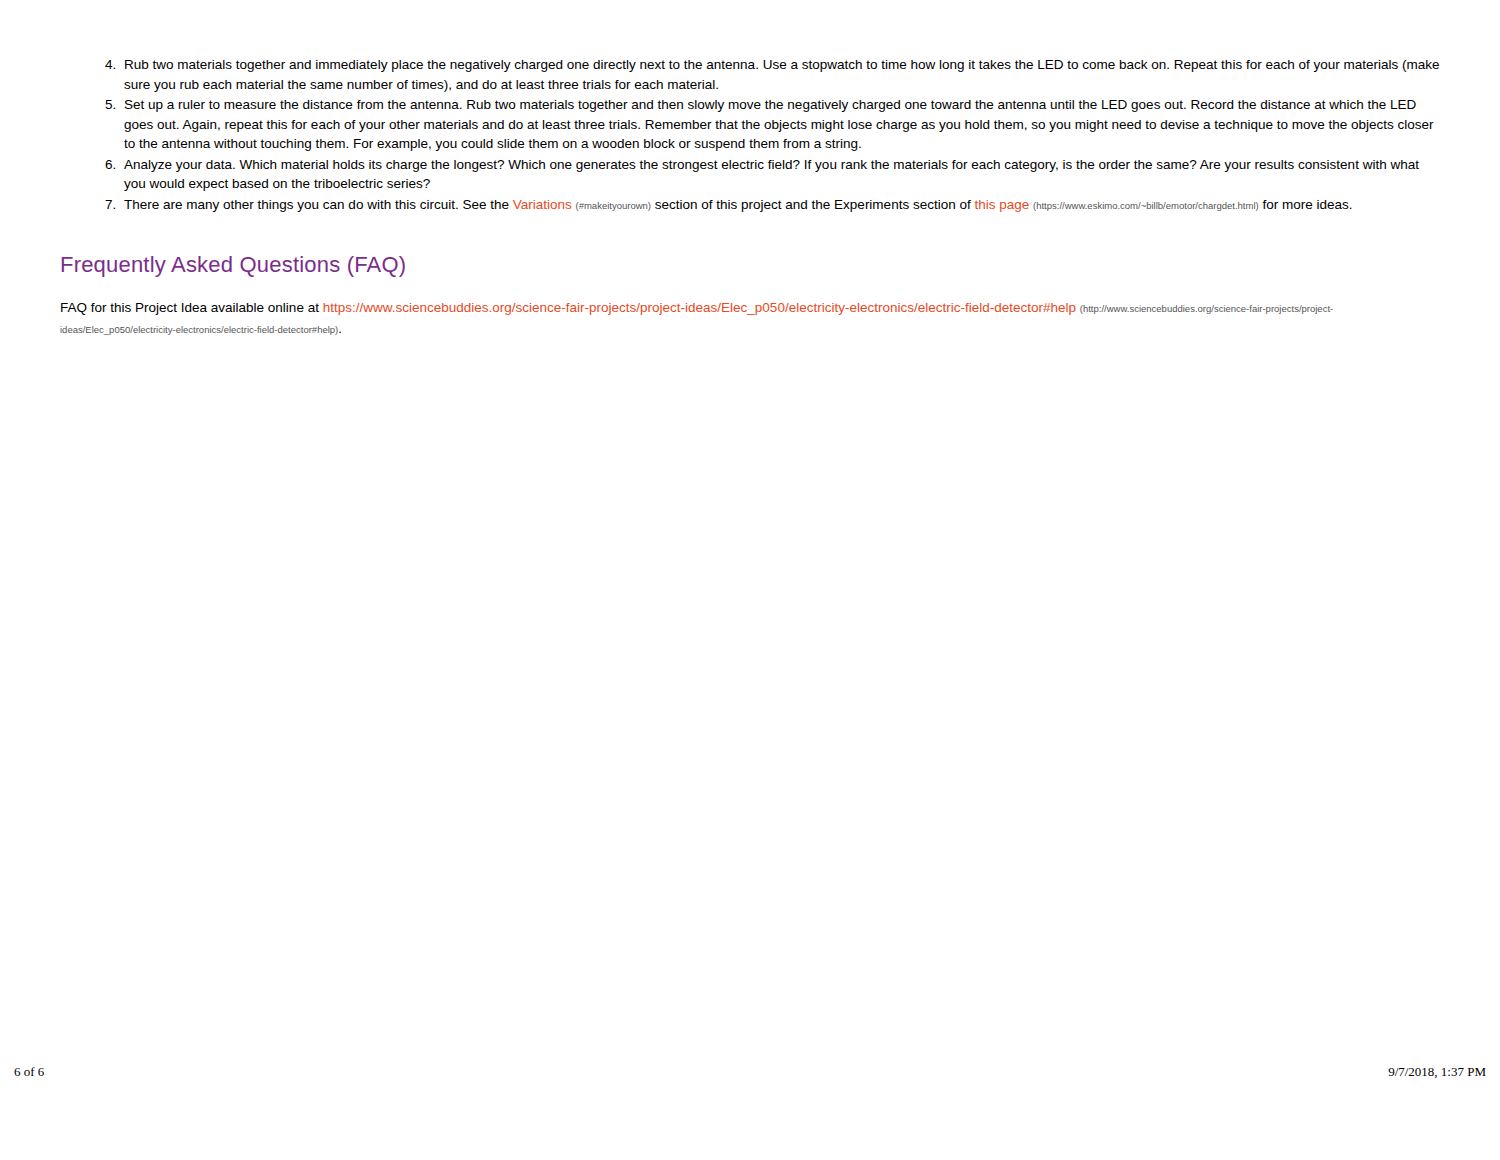Rub two materials together and immediately place the negatively charged one directly next to the antenna. Use a stopwatch to time how long it takes the LED to come back on. Repeat this for each of your materials (make sure you rub each material the same number of times), and do at least three trials for each material.
Set up a ruler to measure the distance from the antenna. Rub two materials together and then slowly move the negatively charged one toward the antenna until the LED goes out. Record the distance at which the LED goes out. Again, repeat this for each of your other materials and do at least three trials. Remember that the objects might lose charge as you hold them, so you might need to devise a technique to move the objects closer to the antenna without touching them. For example, you could slide them on a wooden block or suspend them from a string.
Analyze your data. Which material holds its charge the longest? Which one generates the strongest electric field? If you rank the materials for each category, is the order the same? Are your results consistent with what you would expect based on the triboelectric series?
There are many other things you can do with this circuit. See the Variations (#makeityourown) section of this project and the Experiments section of this page (https://www.eskimo.com/~billb/emotor/chargdet.html) for more ideas.
Frequently Asked Questions (FAQ)
FAQ for this Project Idea available online at https://www.sciencebuddies.org/science-fair-projects/project-ideas/Elec_p050/electricity-electronics/electric-field-detector#help (http://www.sciencebuddies.org/science-fair-projects/project-ideas/Elec_p050/electricity-electronics/electric-field-detector#help).
6 of 6 9/7/2018, 1:37 PM